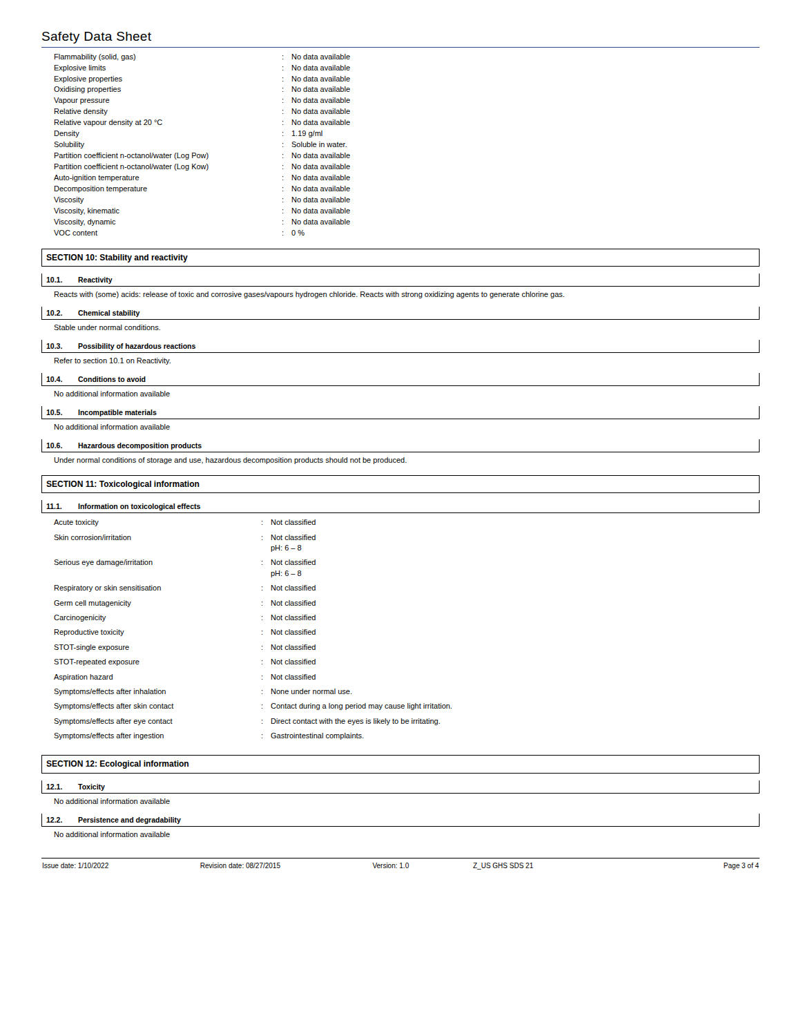Safety Data Sheet
| Flammability (solid, gas) | : | No data available |
| Explosive limits | : | No data available |
| Explosive properties | : | No data available |
| Oxidising properties | : | No data available |
| Vapour pressure | : | No data available |
| Relative density | : | No data available |
| Relative vapour density at 20 °C | : | No data available |
| Density | : | 1.19 g/ml |
| Solubility | : | Soluble in water. |
| Partition coefficient n-octanol/water (Log Pow) | : | No data available |
| Partition coefficient n-octanol/water (Log Kow) | : | No data available |
| Auto-ignition temperature | : | No data available |
| Decomposition temperature | : | No data available |
| Viscosity | : | No data available |
| Viscosity, kinematic | : | No data available |
| Viscosity, dynamic | : | No data available |
| VOC content | : | 0 % |
SECTION 10: Stability and reactivity
10.1. Reactivity
Reacts with (some) acids: release of toxic and corrosive gases/vapours hydrogen chloride. Reacts with strong oxidizing agents to generate chlorine gas.
10.2. Chemical stability
Stable under normal conditions.
10.3. Possibility of hazardous reactions
Refer to section 10.1 on Reactivity.
10.4. Conditions to avoid
No additional information available
10.5. Incompatible materials
No additional information available
10.6. Hazardous decomposition products
Under normal conditions of storage and use, hazardous decomposition products should not be produced.
SECTION 11: Toxicological information
11.1. Information on toxicological effects
| Acute toxicity | : | Not classified |
| Skin corrosion/irritation | : | Not classified pH: 6 – 8 |
| Serious eye damage/irritation | : | Not classified pH: 6 – 8 |
| Respiratory or skin sensitisation | : | Not classified |
| Germ cell mutagenicity | : | Not classified |
| Carcinogenicity | : | Not classified |
| Reproductive toxicity | : | Not classified |
| STOT-single exposure | : | Not classified |
| STOT-repeated exposure | : | Not classified |
| Aspiration hazard | : | Not classified |
| Symptoms/effects after inhalation | : | None under normal use. |
| Symptoms/effects after skin contact | : | Contact during a long period may cause light irritation. |
| Symptoms/effects after eye contact | : | Direct contact with the eyes is likely to be irritating. |
| Symptoms/effects after ingestion | : | Gastrointestinal complaints. |
SECTION 12: Ecological information
12.1. Toxicity
No additional information available
12.2. Persistence and degradability
No additional information available
| Issue date: 1/10/2022 | Revision date: 08/27/2015 | Version: 1.0 | Z_US GHS SDS 21 | Page 3 of 4 |